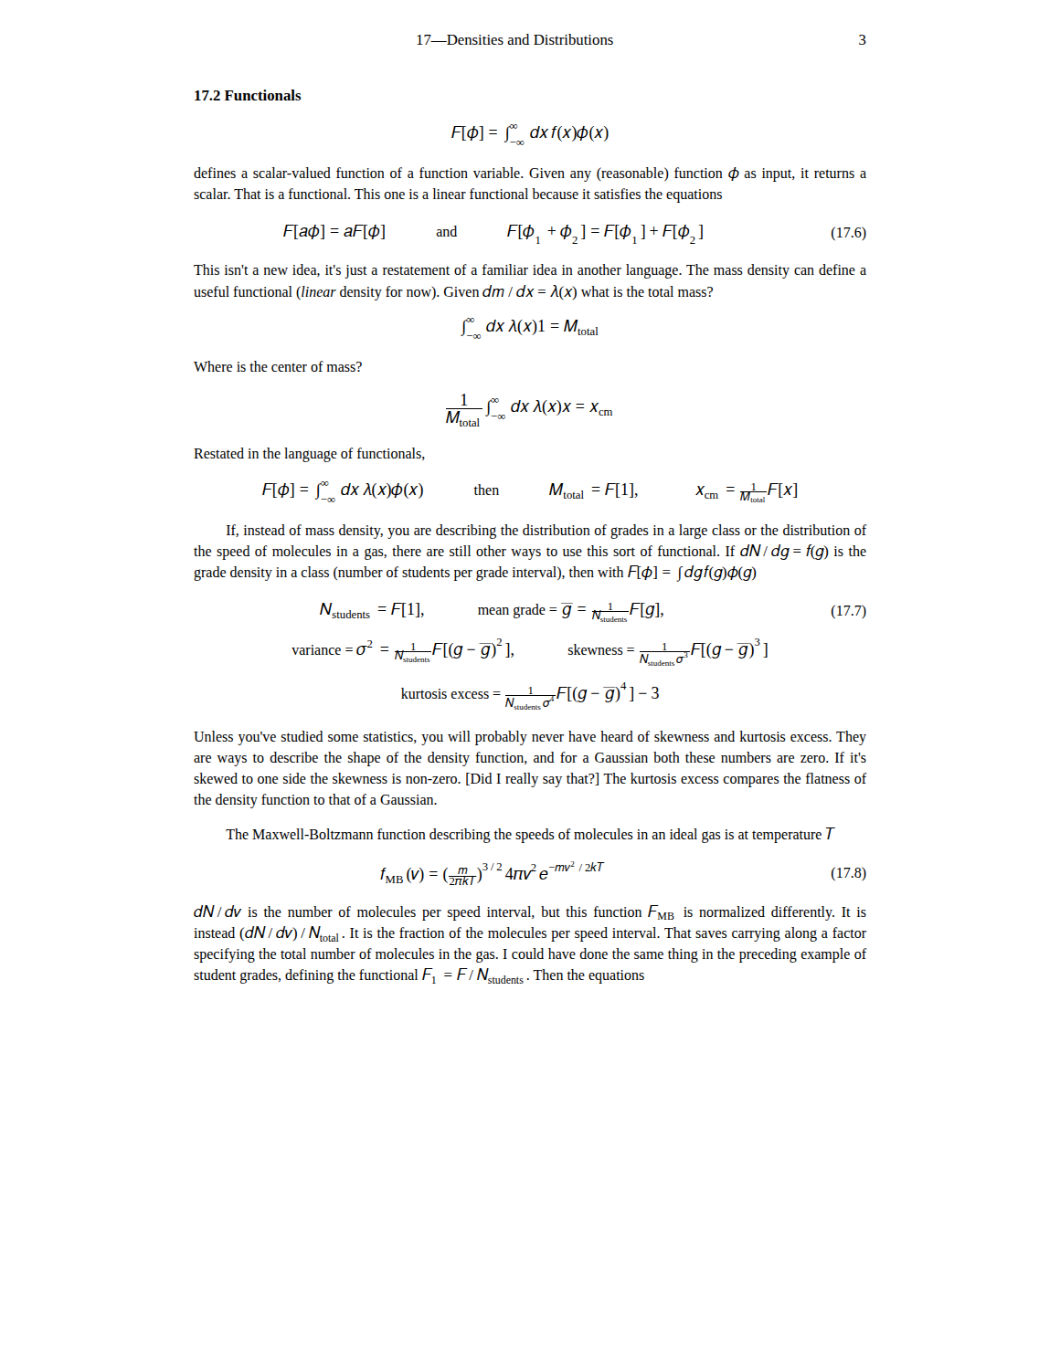17—Densities and Distributions 3
17.2 Functionals
F[ϕ] = ∫ −∞ ∞ dx f(x) ϕ(x)
defines a scalar-valued function of a function variable. Given any (reasonable) function ϕ as input, it returns a scalar. That is a functional. This one is a linear functional because it satisfies the equations
F[aϕ] = aF[ϕ] and F[ϕ1+ϕ2] = F[ϕ1] + F[ϕ2]
(17.6)
This isn't a new idea, it's just a restatement of a familiar idea in another language. The mass density can define a useful functional (linear density for now). Given dm/dx=λ(x) what is the total mass?
∫ −∞ ∞ dx λ(x)1 = Mtotal
Where is the center of mass?
1Mtotal ∫ −∞ ∞ dx λ(x)x = xcm
Restated in the language of functionals,
F[ϕ] = ∫ −∞ ∞ dx λ(x) ϕ(x) then Mtotal = F[1] , xcm = 1Mtotal F[x]
If, instead of mass density, you are describing the distribution of grades in a large class or the distribution of the speed of molecules in a gas, there are still other ways to use this sort of functional. If dN/dg=f(g) is the grade density in a class (number of students per grade interval), then with F[ϕ]=∫dgf(g)ϕ(g)
Nstudents = F[1] , mean grade = g― = 1Nstudents F[g] ,
(17.7)
variance = σ2 = 1Nstudents F[ (g−g―)2 ], skewness = 1Nstudentsσ3 F[ (g−g―)3 ]
kurtosis excess = 1Nstudentsσ4 F[ (g−g―)4 ] −3
Unless you've studied some statistics, you will probably never have heard of skewness and kurtosis excess. They are ways to describe the shape of the density function, and for a Gaussian both these numbers are zero. If it's skewed to one side the skewness is non-zero. [Did I really say that?] The kurtosis excess compares the flatness of the density function to that of a Gaussian.
The Maxwell-Boltzmann function describing the speeds of molecules in an ideal gas is at temperature T
fMB (v) = ( m2πkT ) 3/2 4πv2 e−mv2/2kT
(17.8)
dN/dv is the number of molecules per speed interval, but this function FMB is normalized differently. It is instead (dN/dv)/Ntotal. It is the fraction of the molecules per speed interval. That saves carrying along a factor specifying the total number of molecules in the gas. I could have done the same thing in the preceding example of student grades, defining the functional F1=F/Nstudents. Then the equations